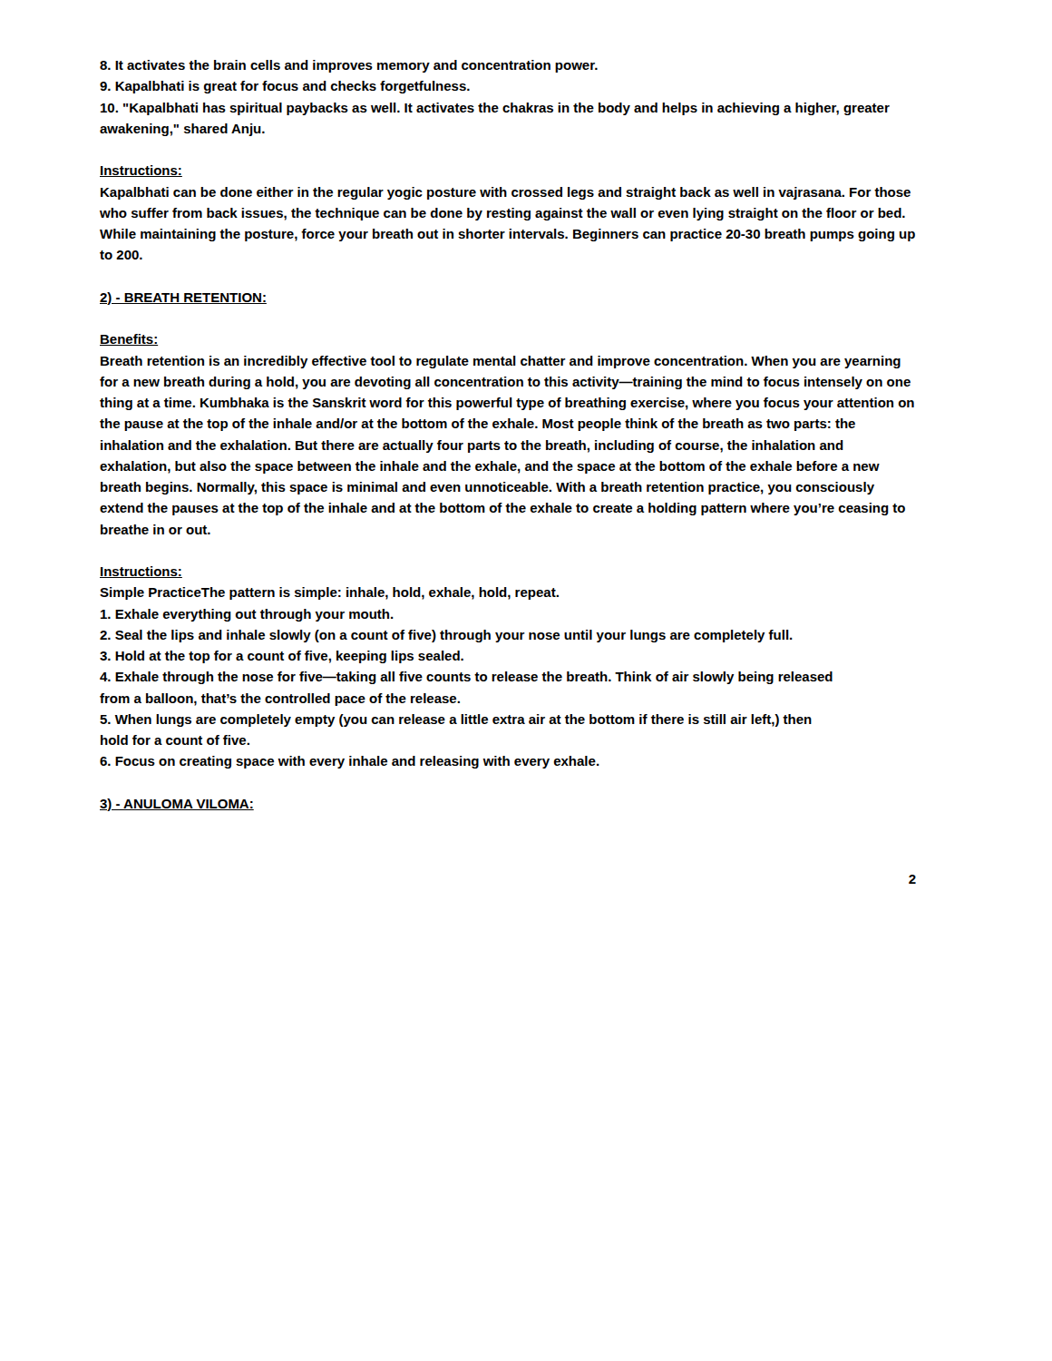8. It activates the brain cells and improves memory and concentration power.
9. Kapalbhati is great for focus and checks forgetfulness.
10. "Kapalbhati has spiritual paybacks as well. It activates the chakras in the body and helps in achieving a higher, greater awakening," shared Anju.
Instructions:
Kapalbhati can be done either in the regular yogic posture with crossed legs and straight back as well in vajrasana. For those who suffer from back issues, the technique can be done by resting against the wall or even lying straight on the floor or bed. While maintaining the posture, force your breath out in shorter intervals. Beginners can practice 20-30 breath pumps going up to 200.
2) - BREATH RETENTION:
Benefits:
Breath retention is an incredibly effective tool to regulate mental chatter and improve concentration. When you are yearning for a new breath during a hold, you are devoting all concentration to this activity—training the mind to focus intensely on one thing at a time. Kumbhaka is the Sanskrit word for this powerful type of breathing exercise, where you focus your attention on the pause at the top of the inhale and/or at the bottom of the exhale. Most people think of the breath as two parts: the inhalation and the exhalation. But there are actually four parts to the breath, including of course, the inhalation and exhalation, but also the space between the inhale and the exhale, and the space at the bottom of the exhale before a new breath begins. Normally, this space is minimal and even unnoticeable. With a breath retention practice, you consciously extend the pauses at the top of the inhale and at the bottom of the exhale to create a holding pattern where you’re ceasing to breathe in or out.
Instructions:
Simple PracticeThe pattern is simple: inhale, hold, exhale, hold, repeat.
1. Exhale everything out through your mouth.
2. Seal the lips and inhale slowly (on a count of five) through your nose until your lungs are completely full.
3. Hold at the top for a count of five, keeping lips sealed.
4. Exhale through the nose for five—taking all five counts to release the breath. Think of air slowly being released
from a balloon, that’s the controlled pace of the release.
5. When lungs are completely empty (you can release a little extra air at the bottom if there is still air left,) then
hold for a count of five.
6. Focus on creating space with every inhale and releasing with every exhale.
3) - ANULOMA VILOMA:
2